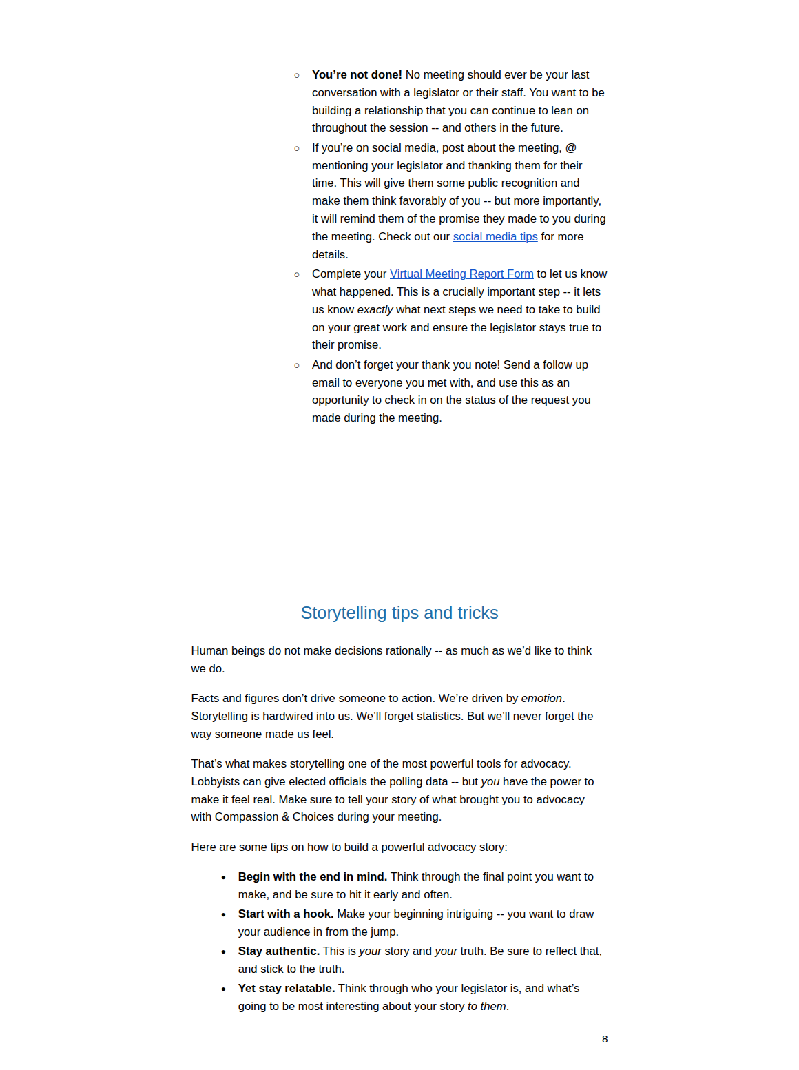You’re not done! No meeting should ever be your last conversation with a legislator or their staff. You want to be building a relationship that you can continue to lean on throughout the session -- and others in the future.
If you’re on social media, post about the meeting, @ mentioning your legislator and thanking them for their time. This will give them some public recognition and make them think favorably of you -- but more importantly, it will remind them of the promise they made to you during the meeting. Check out our social media tips for more details.
Complete your Virtual Meeting Report Form to let us know what happened. This is a crucially important step -- it lets us know exactly what next steps we need to take to build on your great work and ensure the legislator stays true to their promise.
And don’t forget your thank you note! Send a follow up email to everyone you met with, and use this as an opportunity to check in on the status of the request you made during the meeting.
Storytelling tips and tricks
Human beings do not make decisions rationally -- as much as we’d like to think we do.
Facts and figures don’t drive someone to action. We’re driven by emotion. Storytelling is hardwired into us. We’ll forget statistics. But we’ll never forget the way someone made us feel.
That’s what makes storytelling one of the most powerful tools for advocacy. Lobbyists can give elected officials the polling data -- but you have the power to make it feel real. Make sure to tell your story of what brought you to advocacy with Compassion & Choices during your meeting.
Here are some tips on how to build a powerful advocacy story:
Begin with the end in mind. Think through the final point you want to make, and be sure to hit it early and often.
Start with a hook. Make your beginning intriguing -- you want to draw your audience in from the jump.
Stay authentic. This is your story and your truth. Be sure to reflect that, and stick to the truth.
Yet stay relatable. Think through who your legislator is, and what’s going to be most interesting about your story to them.
8